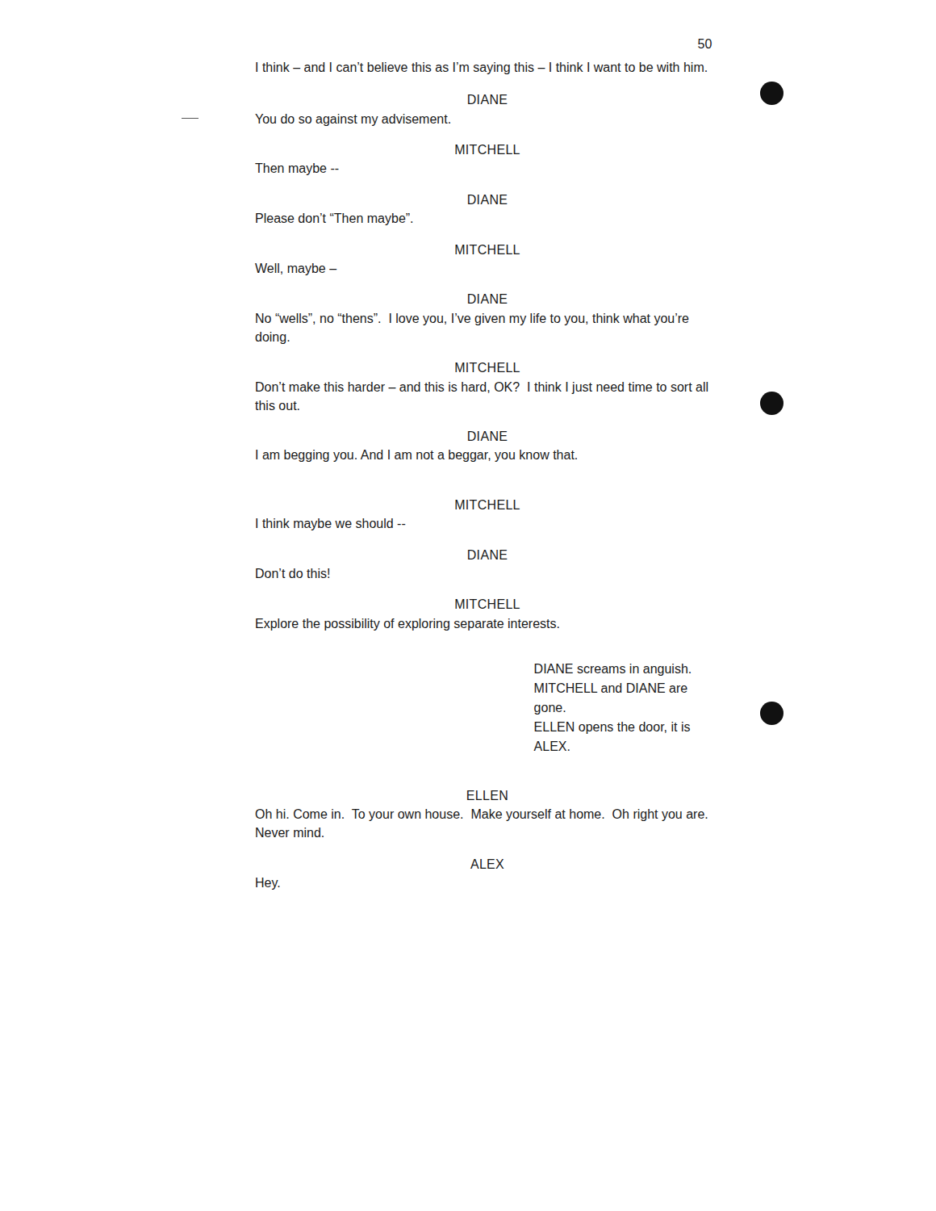50
I think – and I can’t believe this as I’m saying this – I think I want to be with him.
DIANE
You do so against my advisement.
MITCHELL
Then maybe --
DIANE
Please don’t “Then maybe”.
MITCHELL
Well, maybe –
DIANE
No “wells”, no “thens”. I love you, I’ve given my life to you, think what you’re doing.
MITCHELL
Don’t make this harder – and this is hard, OK? I think I just need time to sort all this out.
DIANE
I am begging you. And I am not a beggar, you know that.
MITCHELL
I think maybe we should --
DIANE
Don’t do this!
MITCHELL
Explore the possibility of exploring separate interests.
DIANE screams in anguish.
MITCHELL and DIANE are gone.
ELLEN opens the door, it is ALEX.
ELLEN
Oh hi. Come in. To your own house. Make yourself at home. Oh right you are. Never mind.
ALEX
Hey.